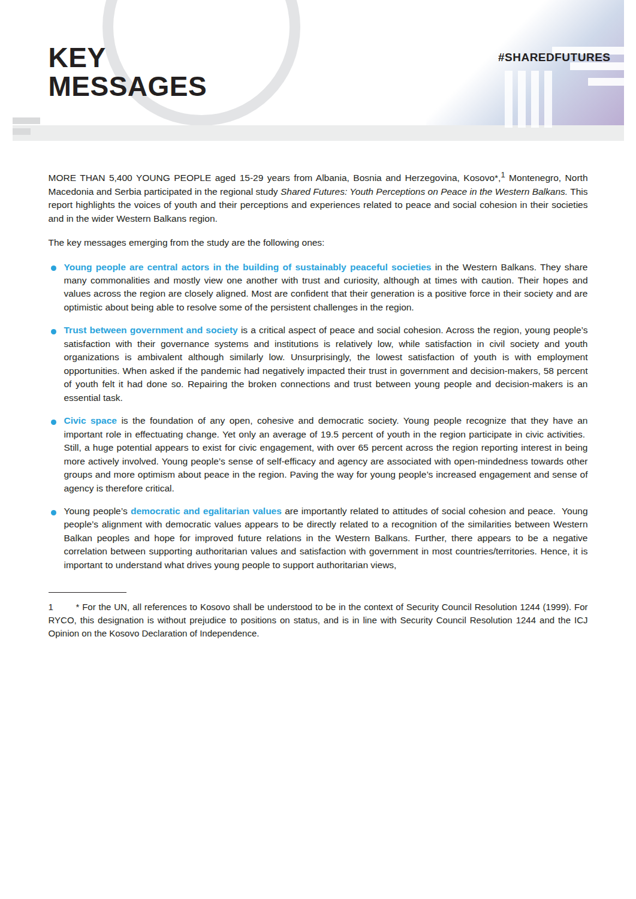KEY
MESSAGES
#SHAREDFUTURES
MORE THAN 5,400 YOUNG PEOPLE aged 15-29 years from Albania, Bosnia and Herzegovina, Kosovo*,1 Montenegro, North Macedonia and Serbia participated in the regional study Shared Futures: Youth Perceptions on Peace in the Western Balkans. This report highlights the voices of youth and their perceptions and experiences related to peace and social cohesion in their societies and in the wider Western Balkans region.
The key messages emerging from the study are the following ones:
Young people are central actors in the building of sustainably peaceful societies in the Western Balkans. They share many commonalities and mostly view one another with trust and curiosity, although at times with caution. Their hopes and values across the region are closely aligned. Most are confident that their generation is a positive force in their society and are optimistic about being able to resolve some of the persistent challenges in the region.
Trust between government and society is a critical aspect of peace and social cohesion. Across the region, young people’s satisfaction with their governance systems and institutions is relatively low, while satisfaction in civil society and youth organizations is ambivalent although similarly low. Unsurprisingly, the lowest satisfaction of youth is with employment opportunities. When asked if the pandemic had negatively impacted their trust in government and decision-makers, 58 percent of youth felt it had done so. Repairing the broken connections and trust between young people and decision-makers is an essential task.
Civic space is the foundation of any open, cohesive and democratic society. Young people recognize that they have an important role in effectuating change. Yet only an average of 19.5 percent of youth in the region participate in civic activities. Still, a huge potential appears to exist for civic engagement, with over 65 percent across the region reporting interest in being more actively involved. Young people’s sense of self-efficacy and agency are associated with open-mindedness towards other groups and more optimism about peace in the region. Paving the way for young people’s increased engagement and sense of agency is therefore critical.
Young people’s democratic and egalitarian values are importantly related to attitudes of social cohesion and peace. Young people’s alignment with democratic values appears to be directly related to a recognition of the similarities between Western Balkan peoples and hope for improved future relations in the Western Balkans. Further, there appears to be a negative correlation between supporting authoritarian values and satisfaction with government in most countries/territories. Hence, it is important to understand what drives young people to support authoritarian views,
1* For the UN, all references to Kosovo shall be understood to be in the context of Security Council Resolution 1244 (1999). For RYCO, this designation is without prejudice to positions on status, and is in line with Security Council Resolution 1244 and the ICJ Opinion on the Kosovo Declaration of Independence.